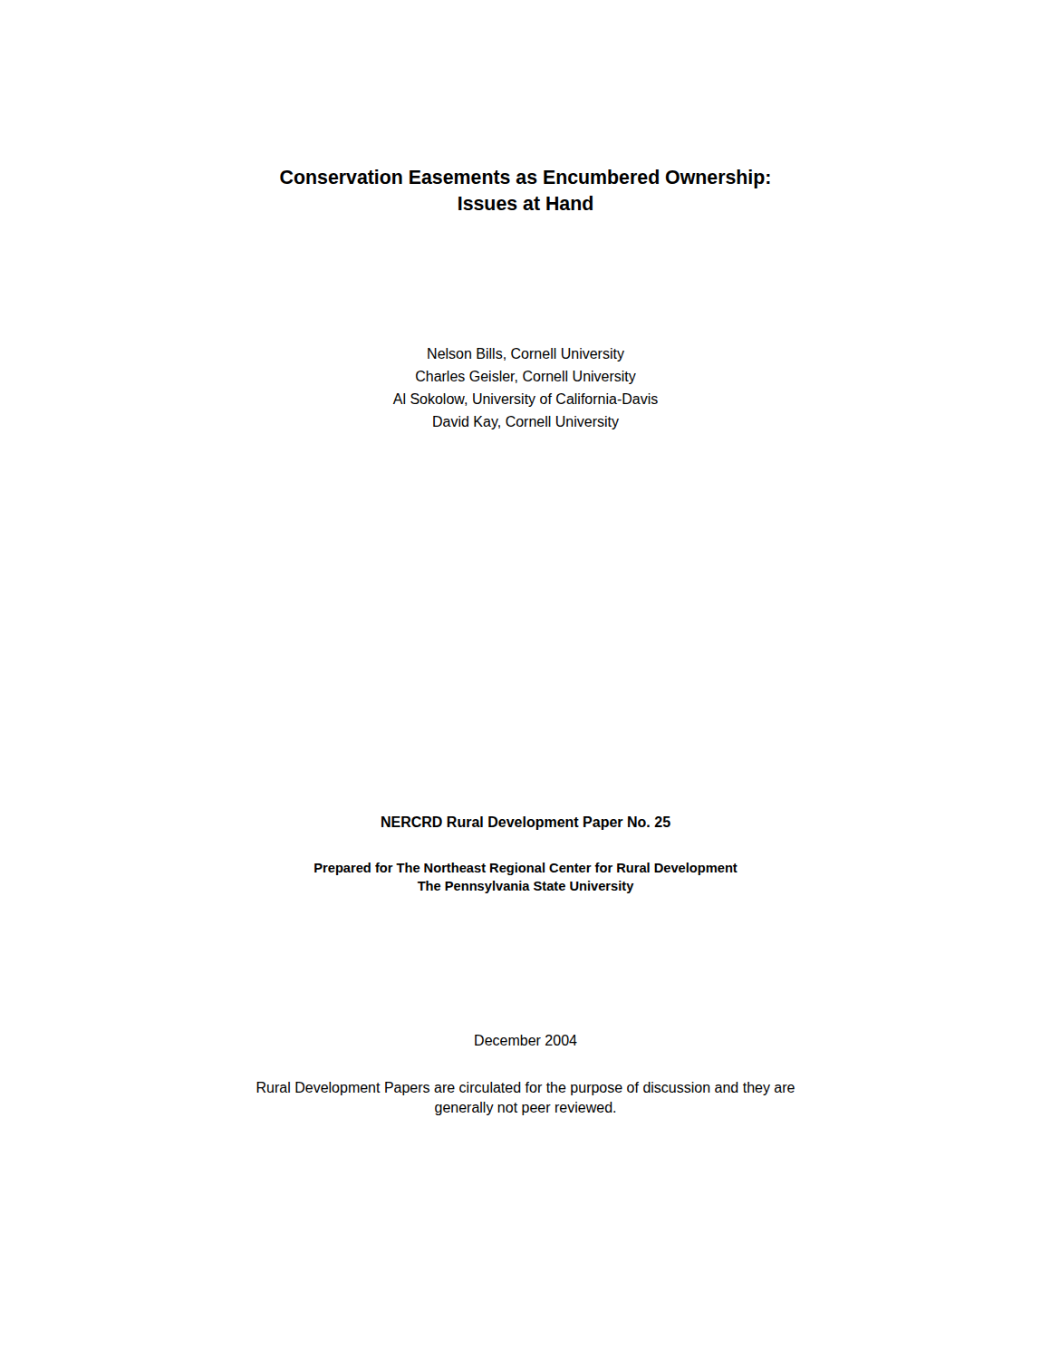Conservation Easements as Encumbered Ownership:
Issues at Hand
Nelson Bills, Cornell University
Charles Geisler, Cornell University
Al Sokolow, University of California-Davis
David Kay, Cornell University
NERCRD Rural Development Paper No. 25
Prepared for The Northeast Regional Center for Rural Development
The Pennsylvania State University
December 2004
Rural Development Papers are circulated for the purpose of discussion and they are generally not peer reviewed.